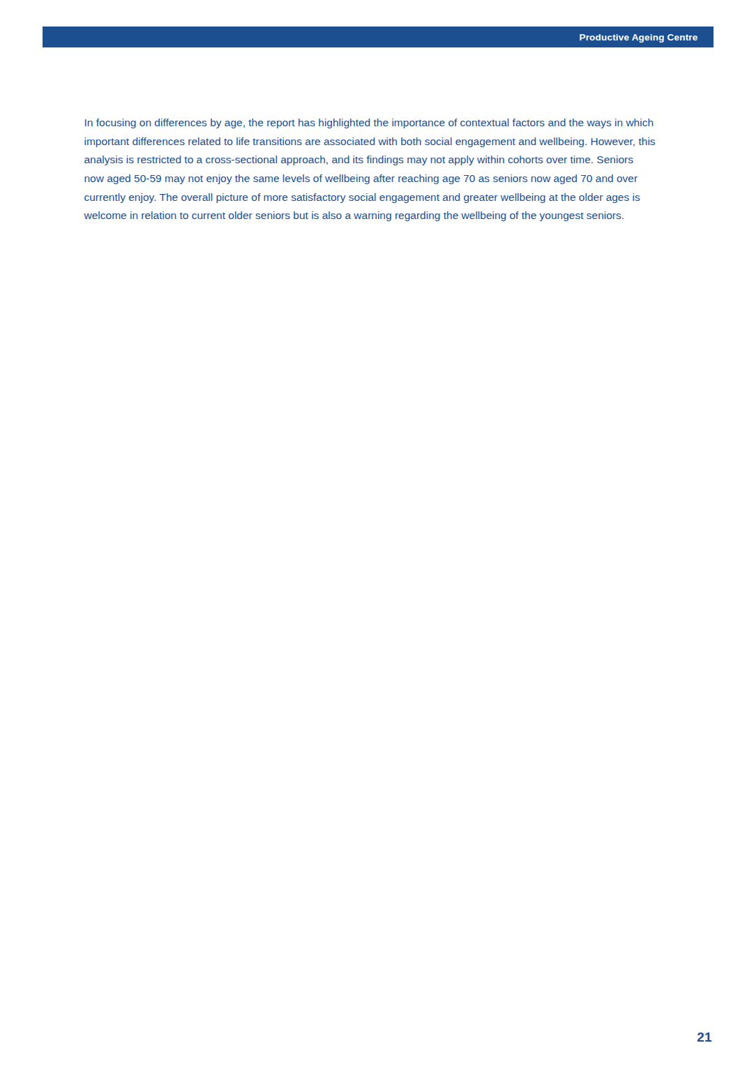Productive Ageing Centre
In focusing on differences by age, the report has highlighted the importance of contextual factors and the ways in which important differences related to life transitions are associated with both social engagement and wellbeing. However, this analysis is restricted to a cross-sectional approach, and its findings may not apply within cohorts over time. Seniors now aged 50-59 may not enjoy the same levels of wellbeing after reaching age 70 as seniors now aged 70 and over currently enjoy. The overall picture of more satisfactory social engagement and greater wellbeing at the older ages is welcome in relation to current older seniors but is also a warning regarding the wellbeing of the youngest seniors.
21